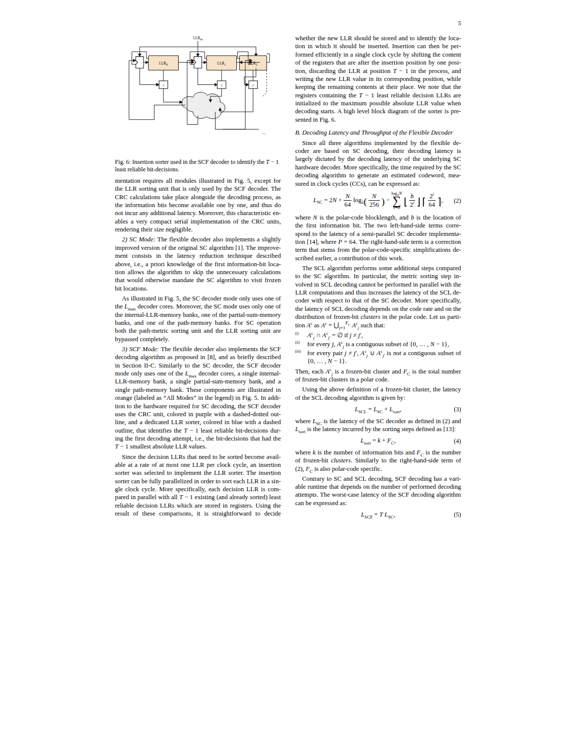5
LLRin LLR0 LLR1 LLR2 ≤ ≤ ≤ ....
Fig. 6: Insertion sorter used in the SCF decoder to identify the T − 1 least reliable bit-decisions.
mentation requires all modules illustrated in Fig. 5, except for the LLR sorting unit that is only used by the SCF decoder. The CRC calculations take place alongside the decoding process, as the information bits become available one by one, and thus do not incur any additional latency. Moreover, this characteristic enables a very compact serial implementation of the CRC units, rendering their size negligible.
2) SC Mode: The flexible decoder also implements a slightly improved version of the original SC algorithm [1]. The improvement consists in the latency reduction technique described above, i.e., a priori knowledge of the first information-bit location allows the algorithm to skip the unnecessary calculations that would otherwise mandate the SC algorithm to visit frozen bit locations.
As illustrated in Fig. 5, the SC decoder mode only uses one of the Lmax decoder cores. Moreover, the SC mode uses only one of the internal-LLR-memory banks, one of the partial-sum-memory banks, and one of the path-memory banks. For SC operation both the path-metric sorting unit and the LLR sorting unit are bypassed completely.
3) SCF Mode: The flexible decoder also implements the SCF decoding algorithm as proposed in [8], and as briefly described in Section II-C. Similarly to the SC decoder, the SCF decoder mode only uses one of the Lmax decoder cores, a single internal-LLR-memory bank, a single partial-sum-memory bank, and a single path-memory bank. These components are illustrated in orange (labeled as “All Modes” in the legend) in Fig. 5. In addition to the hardware required for SC decoding, the SCF decoder uses the CRC unit, colored in purple with a dashed-dotted outline, and a dedicated LLR sorter, colored in blue with a dashed outline, that identifies the T − 1 least reliable bit-decisions during the first decoding attempt, i.e., the bit-decisions that had the T − 1 smallest absolute LLR values.
Since the decision LLRs that need to be sorted become available at a rate of at most one LLR per clock cycle, an insertion sorter was selected to implement the LLR sorter. The insertion sorter can be fully parallelized in order to sort each LLR in a single clock cycle. More specifically, each decision LLR is compared in parallel with all T − 1 existing (and already sorted) least reliable decision LLRs which are stored in registers. Using the result of these comparisons, it is straightforward to decide whether the new LLR should be stored and to identify the location in which it should be inserted. Insertion can then be performed efficiently in a single clock cycle by shifting the content of the registers that are after the insertion position by one position, discarding the LLR at position T − 1 in the process, and writing the new LLR value in its corresponding position, while keeping the remaining contents at their place. We note that the registers containing the T − 1 least reliable decision LLRs are initialized to the maximum possible absolute LLR value when decoding starts. A high level block diagram of the sorter is presented in Fig. 6.
B. Decoding Latency and Throughput of the Flexible Decoder
Since all three algorithms implemented by the flexible decoder are based on SC decoding, their decoding latency is largely dictated by the decoding latency of the underlying SC hardware decoder. More specifically, the time required by the SC decoding algorithm to generate an estimated codeword, measured in clock cycles (CCs), can be expressed as:
LSC = 2N + N 64 log2( N 256 ) − log2N ∑ i=0 ⌊ b 2i ⌋ ⌈ 2i 64 ⌉, (2)
where N is the polar-code blocklength, and b is the location of the first information bit. The two left-hand-side terms correspond to the latency of a semi-parallel SC decoder implementation [14], where P = 64. The right-hand-side term is a correction term that stems from the polar-code-specific simplifications described earlier, a contribution of this work.
The SCL algorithm performs some additional steps compared to the SC algorithm. In particular, the metric sorting step involved in SCL decoding cannot be performed in parallel with the LLR computations and thus increases the latency of the SCL decoder with respect to that of the SC decoder. More specifically, the latency of SCL decoding depends on the code rate and on the distribution of frozen-bit clusters in the polar code. Let us partition Ac as Ac = ⋃j=1FC Acj such that:
(i) Acj ∩ Acj′ = ∅ if j ≠ j′,
(ii) for every j, Acj is a contiguous subset of {0, … , N − 1},
(iii) for every pair j ≠ j′, Acj ∪ Acj′ is not a contiguous subset of {0, … , N − 1}.
Then, each Acj is a frozen-bit cluster and FC is the total number of frozen-bit clusters in a polar code.
Using the above definition of a frozen-bit cluster, the latency of the SCL decoding algorithm is given by:
LSCL = LSC + Lsort, (3)
where LSC is the latency of the SC decoder as defined in (2) and Lsort is the latency incurred by the sorting steps defined as [13]:
Lsort = k + FC, (4)
where k is the number of information bits and FC is the number of frozen-bit clusters. Similarly to the right-hand-side term of (2), FC is also polar-code specific.
Contrary to SC and SCL decoding, SCF decoding has a variable runtime that depends on the number of performed decoding attempts. The worst-case latency of the SCF decoding algorithm can be expressed as:
LSCF = T LSC, (5)